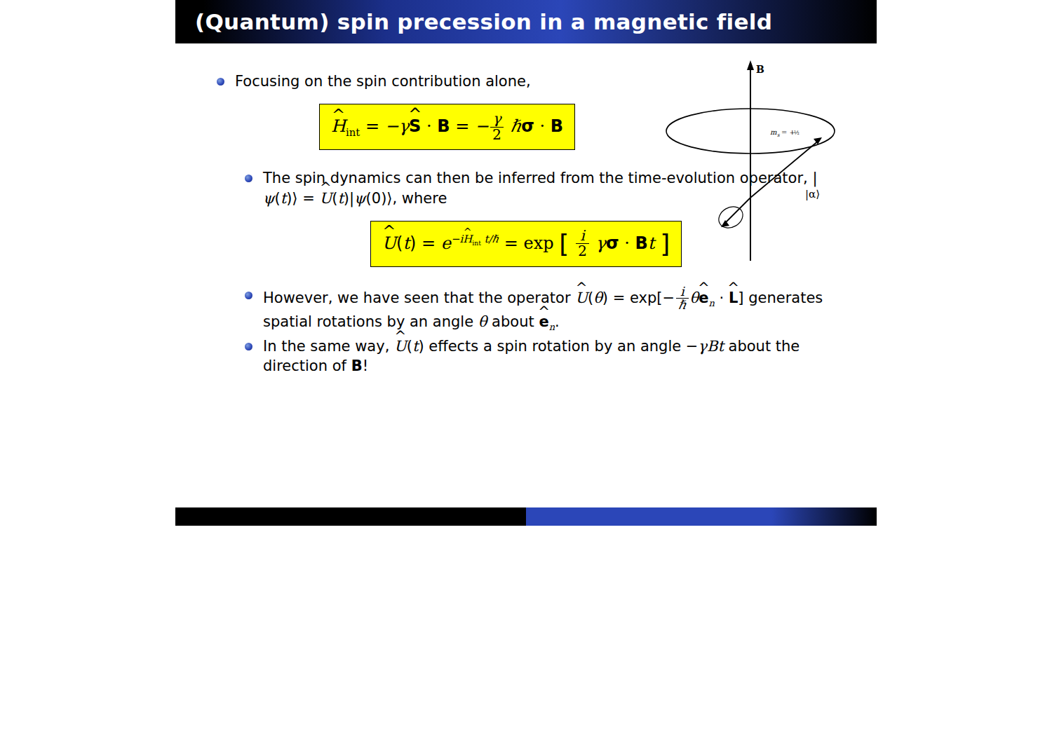(Quantum) spin precession in a magnetic field
B m s = + ½ |α⟩
Focusing on the spin contribution alone,
Hint = −γ S · B = −γ 2 ℏσ · B
The spin dynamics can then be inferred from the time-evolution operator, |ψ(t)⟩ = U(t)|ψ(0)⟩, where
U(t) = e−iHint t/ℏ = exp [ i 2 γσ · Bt ]
However, we have seen that the operator U(θ) = exp[−iℏ θen · L] generates spatial rotations by an angle θ about en.
In the same way, U(t) effects a spin rotation by an angle −γBt about the direction of B!